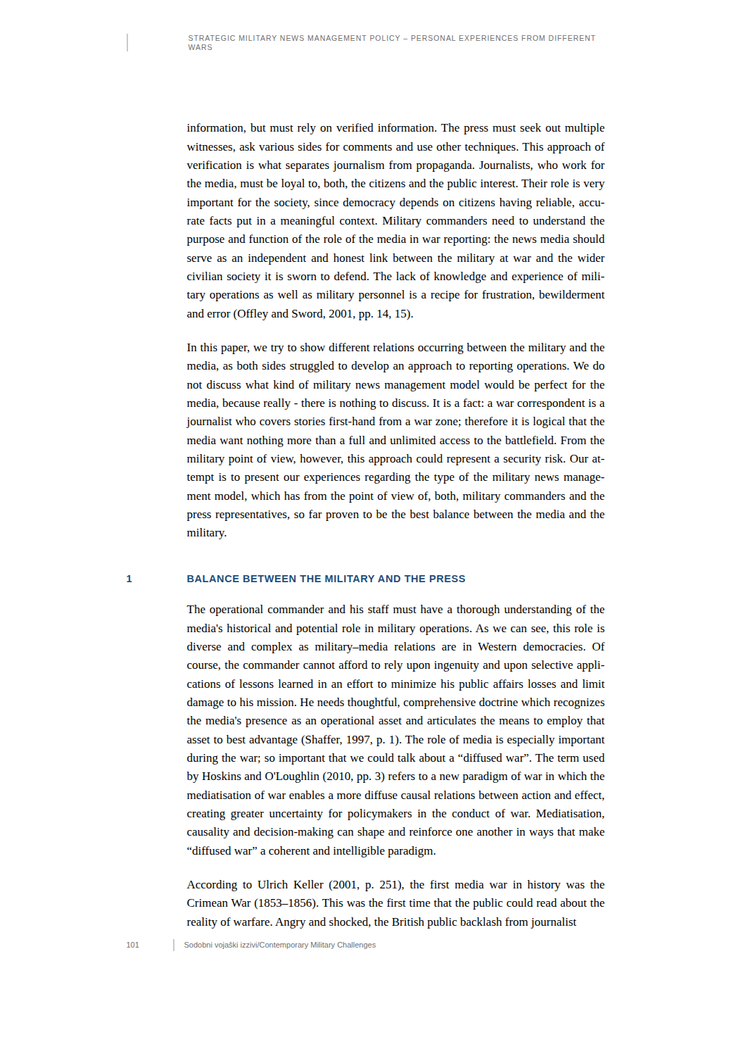Strategic Military News Management Policy – Personal Experiences from Different Wars
information, but must rely on verified information. The press must seek out multiple witnesses, ask various sides for comments and use other techniques. This approach of verification is what separates journalism from propaganda. Journalists, who work for the media, must be loyal to, both, the citizens and the public interest. Their role is very important for the society, since democracy depends on citizens having reliable, accurate facts put in a meaningful context. Military commanders need to understand the purpose and function of the role of the media in war reporting: the news media should serve as an independent and honest link between the military at war and the wider civilian society it is sworn to defend. The lack of knowledge and experience of military operations as well as military personnel is a recipe for frustration, bewilderment and error (Offley and Sword, 2001, pp. 14, 15).
In this paper, we try to show different relations occurring between the military and the media, as both sides struggled to develop an approach to reporting operations. We do not discuss what kind of military news management model would be perfect for the media, because really - there is nothing to discuss. It is a fact: a war correspondent is a journalist who covers stories first-hand from a war zone; therefore it is logical that the media want nothing more than a full and unlimited access to the battlefield. From the military point of view, however, this approach could represent a security risk. Our attempt is to present our experiences regarding the type of the military news management model, which has from the point of view of, both, military commanders and the press representatives, so far proven to be the best balance between the media and the military.
1 Balance between the military and the press
The operational commander and his staff must have a thorough understanding of the media's historical and potential role in military operations. As we can see, this role is diverse and complex as military–media relations are in Western democracies. Of course, the commander cannot afford to rely upon ingenuity and upon selective applications of lessons learned in an effort to minimize his public affairs losses and limit damage to his mission. He needs thoughtful, comprehensive doctrine which recognizes the media's presence as an operational asset and articulates the means to employ that asset to best advantage (Shaffer, 1997, p. 1). The role of media is especially important during the war; so important that we could talk about a “diffused war”. The term used by Hoskins and O'Loughlin (2010, pp. 3) refers to a new paradigm of war in which the mediatisation of war enables a more diffuse causal relations between action and effect, creating greater uncertainty for policymakers in the conduct of war. Mediatisation, causality and decision-making can shape and reinforce one another in ways that make “diffused war” a coherent and intelligible paradigm.
According to Ulrich Keller (2001, p. 251), the first media war in history was the Crimean War (1853–1856). This was the first time that the public could read about the reality of warfare. Angry and shocked, the British public backlash from journalist
101
Sodobni vojaški izzivi/Contemporary Military Challenges